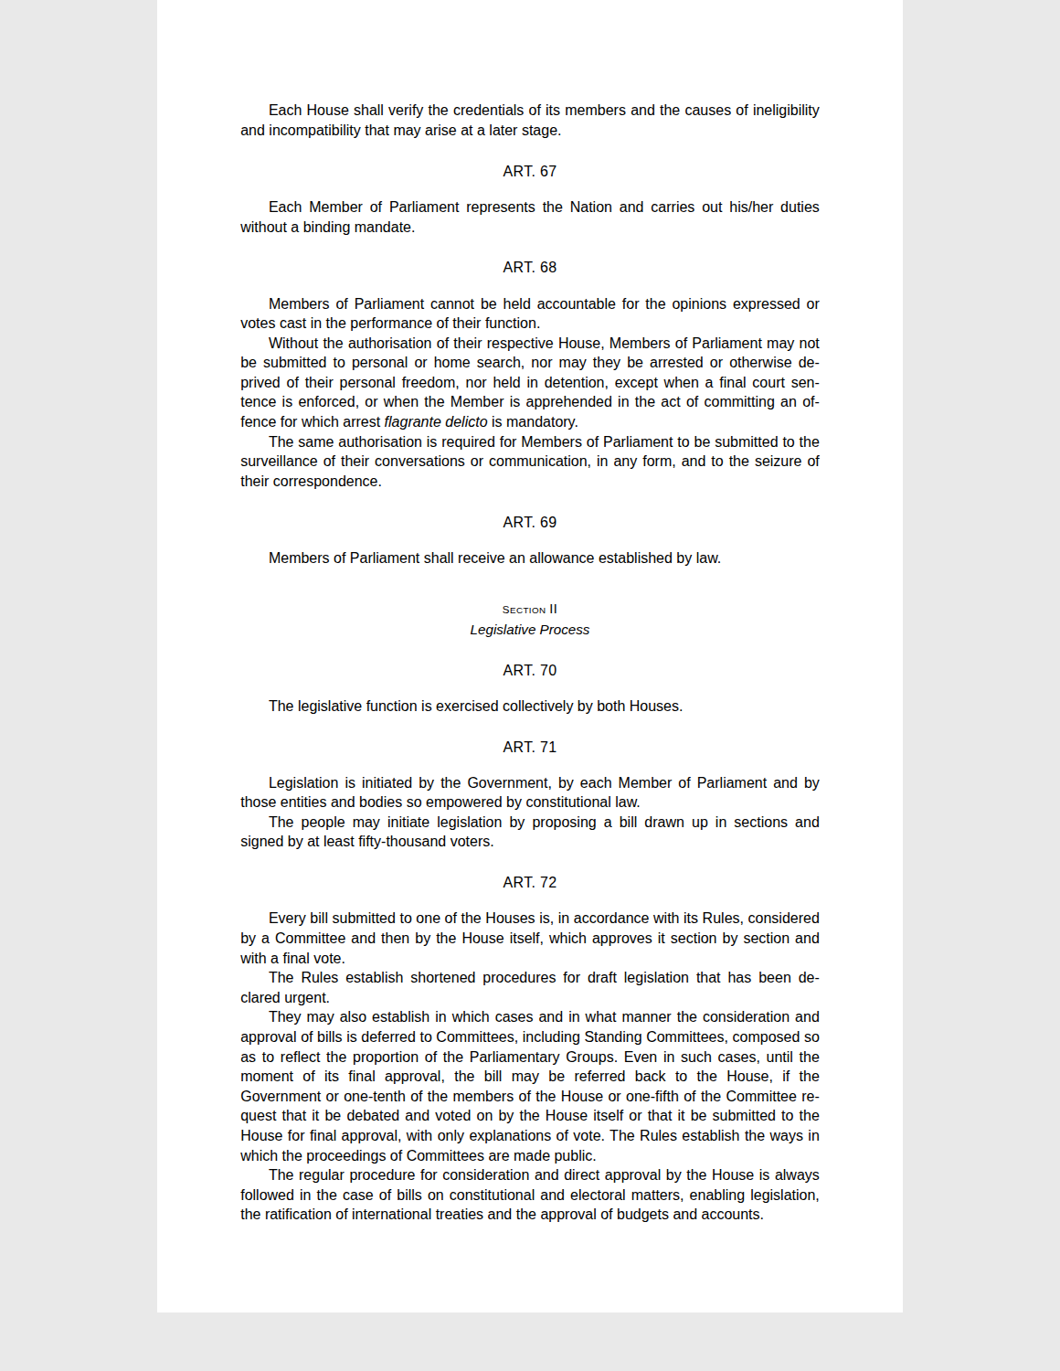Each House shall verify the credentials of its members and the causes of ineligibility and incompatibility that may arise at a later stage.
ART. 67
Each Member of Parliament represents the Nation and carries out his/her duties without a binding mandate.
ART. 68
Members of Parliament cannot be held accountable for the opinions expressed or votes cast in the performance of their function.
Without the authorisation of their respective House, Members of Parliament may not be submitted to personal or home search, nor may they be arrested or otherwise deprived of their personal freedom, nor held in detention, except when a final court sentence is enforced, or when the Member is apprehended in the act of committing an offence for which arrest flagrante delicto is mandatory.
The same authorisation is required for Members of Parliament to be submitted to the surveillance of their conversations or communication, in any form, and to the seizure of their correspondence.
ART. 69
Members of Parliament shall receive an allowance established by law.
SECTION II
Legislative Process
ART. 70
The legislative function is exercised collectively by both Houses.
ART. 71
Legislation is initiated by the Government, by each Member of Parliament and by those entities and bodies so empowered by constitutional law.
The people may initiate legislation by proposing a bill drawn up in sections and signed by at least fifty-thousand voters.
ART. 72
Every bill submitted to one of the Houses is, in accordance with its Rules, considered by a Committee and then by the House itself, which approves it section by section and with a final vote.
The Rules establish shortened procedures for draft legislation that has been declared urgent.
They may also establish in which cases and in what manner the consideration and approval of bills is deferred to Committees, including Standing Committees, composed so as to reflect the proportion of the Parliamentary Groups. Even in such cases, until the moment of its final approval, the bill may be referred back to the House, if the Government or one-tenth of the members of the House or one-fifth of the Committee request that it be debated and voted on by the House itself or that it be submitted to the House for final approval, with only explanations of vote. The Rules establish the ways in which the proceedings of Committees are made public.
The regular procedure for consideration and direct approval by the House is always followed in the case of bills on constitutional and electoral matters, enabling legislation, the ratification of international treaties and the approval of budgets and accounts.